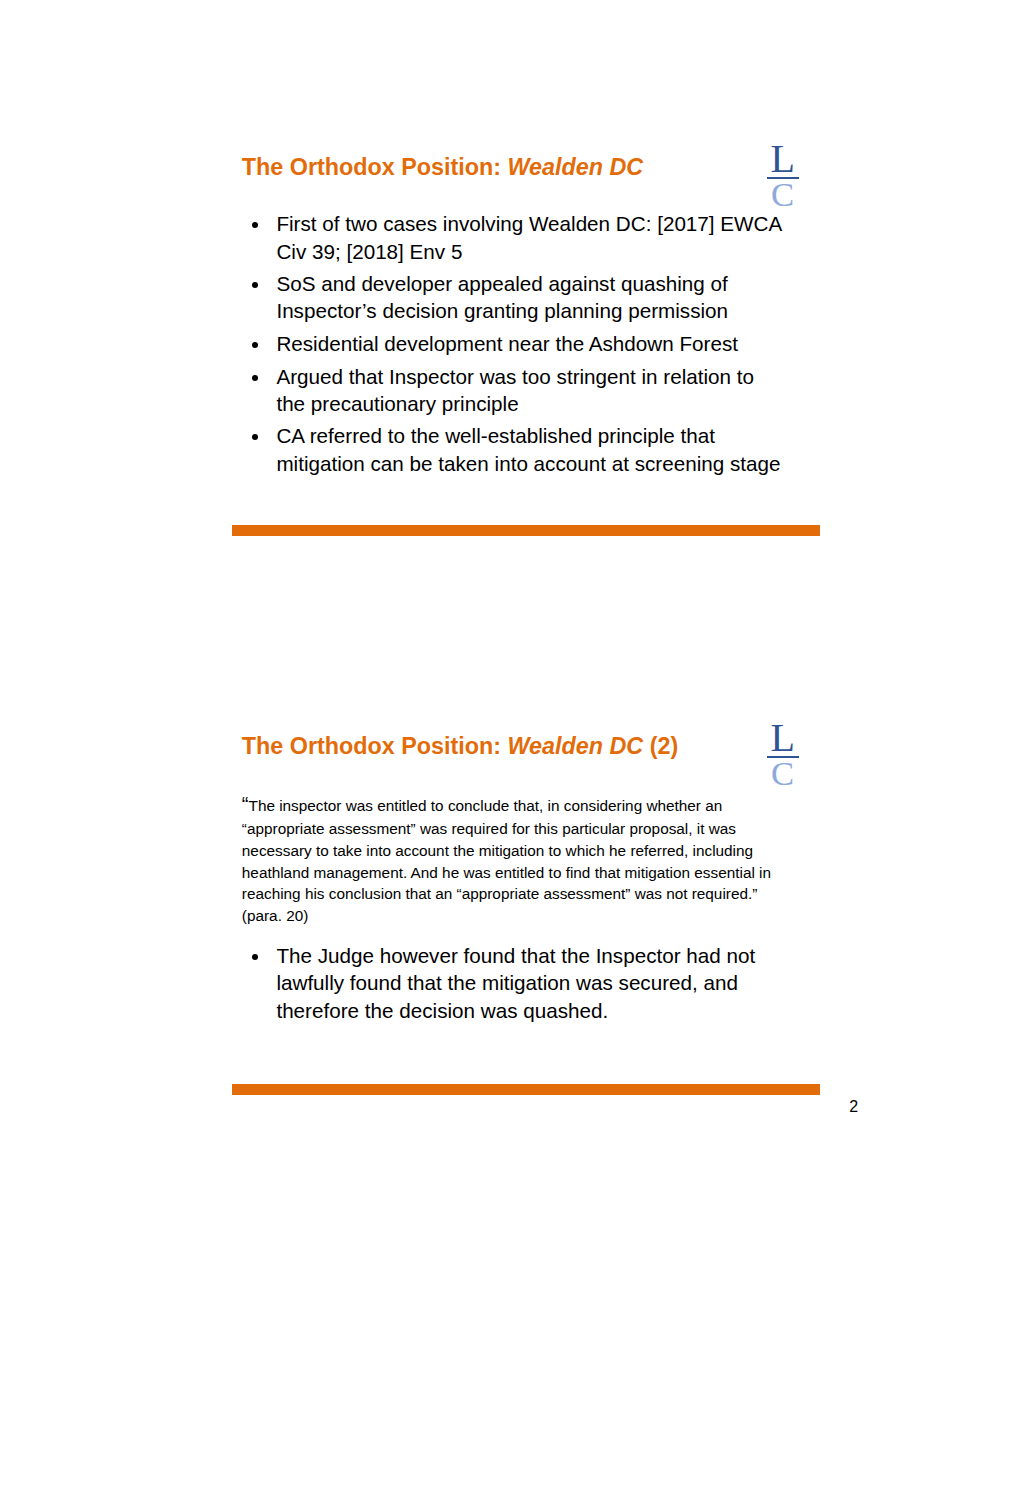LC
The Orthodox Position: Wealden DC
First of two cases involving Wealden DC: [2017] EWCA Civ 39; [2018] Env 5
SoS and developer appealed against quashing of Inspector’s decision granting planning permission
Residential development near the Ashdown Forest
Argued that Inspector was too stringent in relation to the precautionary principle
CA referred to the well-established principle that mitigation can be taken into account at screening stage
LC
The Orthodox Position: Wealden DC (2)
“The inspector was entitled to conclude that, in considering whether an “appropriate assessment” was required for this particular proposal, it was necessary to take into account the mitigation to which he referred, including heathland management. And he was entitled to find that mitigation essential in reaching his conclusion that an “appropriate assessment” was not required.” (para. 20)
The Judge however found that the Inspector had not lawfully found that the mitigation was secured, and therefore the decision was quashed.
2